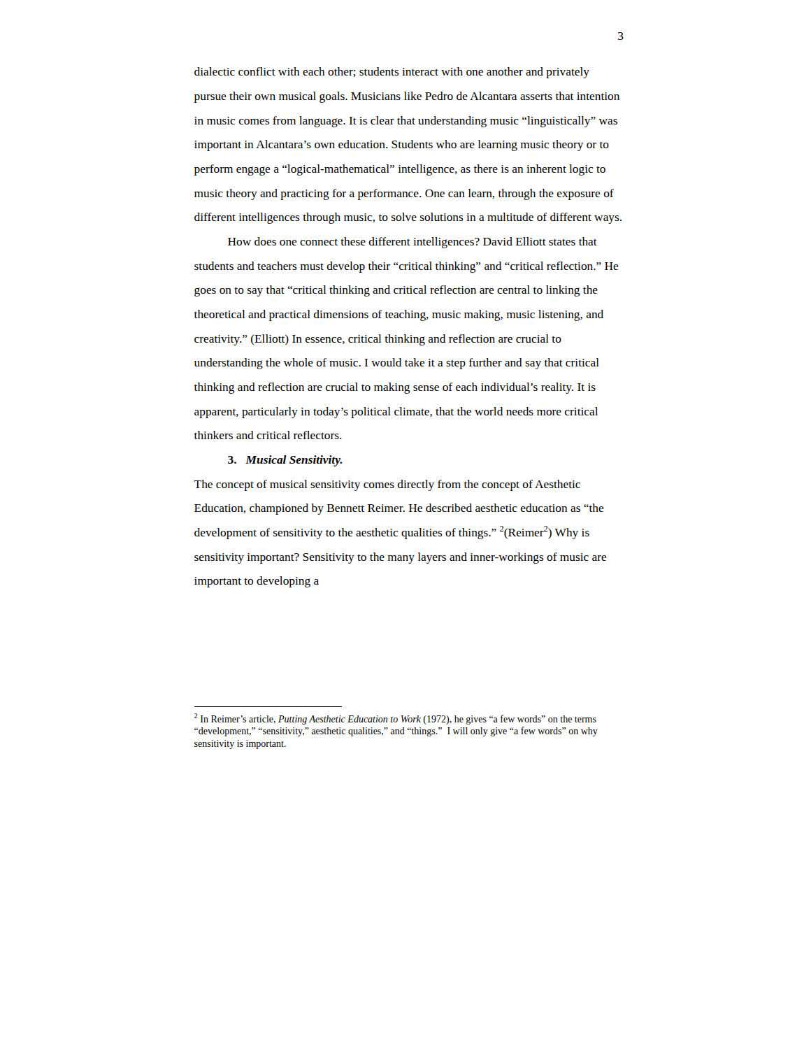3
dialectic conflict with each other; students interact with one another and privately pursue their own musical goals. Musicians like Pedro de Alcantara asserts that intention in music comes from language. It is clear that understanding music “linguistically” was important in Alcantara’s own education. Students who are learning music theory or to perform engage a “logical-mathematical” intelligence, as there is an inherent logic to music theory and practicing for a performance. One can learn, through the exposure of different intelligences through music, to solve solutions in a multitude of different ways.
How does one connect these different intelligences? David Elliott states that students and teachers must develop their “critical thinking” and “critical reflection.” He goes on to say that “critical thinking and critical reflection are central to linking the theoretical and practical dimensions of teaching, music making, music listening, and creativity.” (Elliott) In essence, critical thinking and reflection are crucial to understanding the whole of music. I would take it a step further and say that critical thinking and reflection are crucial to making sense of each individual’s reality. It is apparent, particularly in today’s political climate, that the world needs more critical thinkers and critical reflectors.
3. Musical Sensitivity.
The concept of musical sensitivity comes directly from the concept of Aesthetic Education, championed by Bennett Reimer. He described aesthetic education as “the development of sensitivity to the aesthetic qualities of things.” 2(Reimer2) Why is sensitivity important? Sensitivity to the many layers and inner-workings of music are important to developing a
2 In Reimer’s article, Putting Aesthetic Education to Work (1972), he gives “a few words” on the terms “development,” “sensitivity,” aesthetic qualities,” and “things.” I will only give “a few words” on why sensitivity is important.